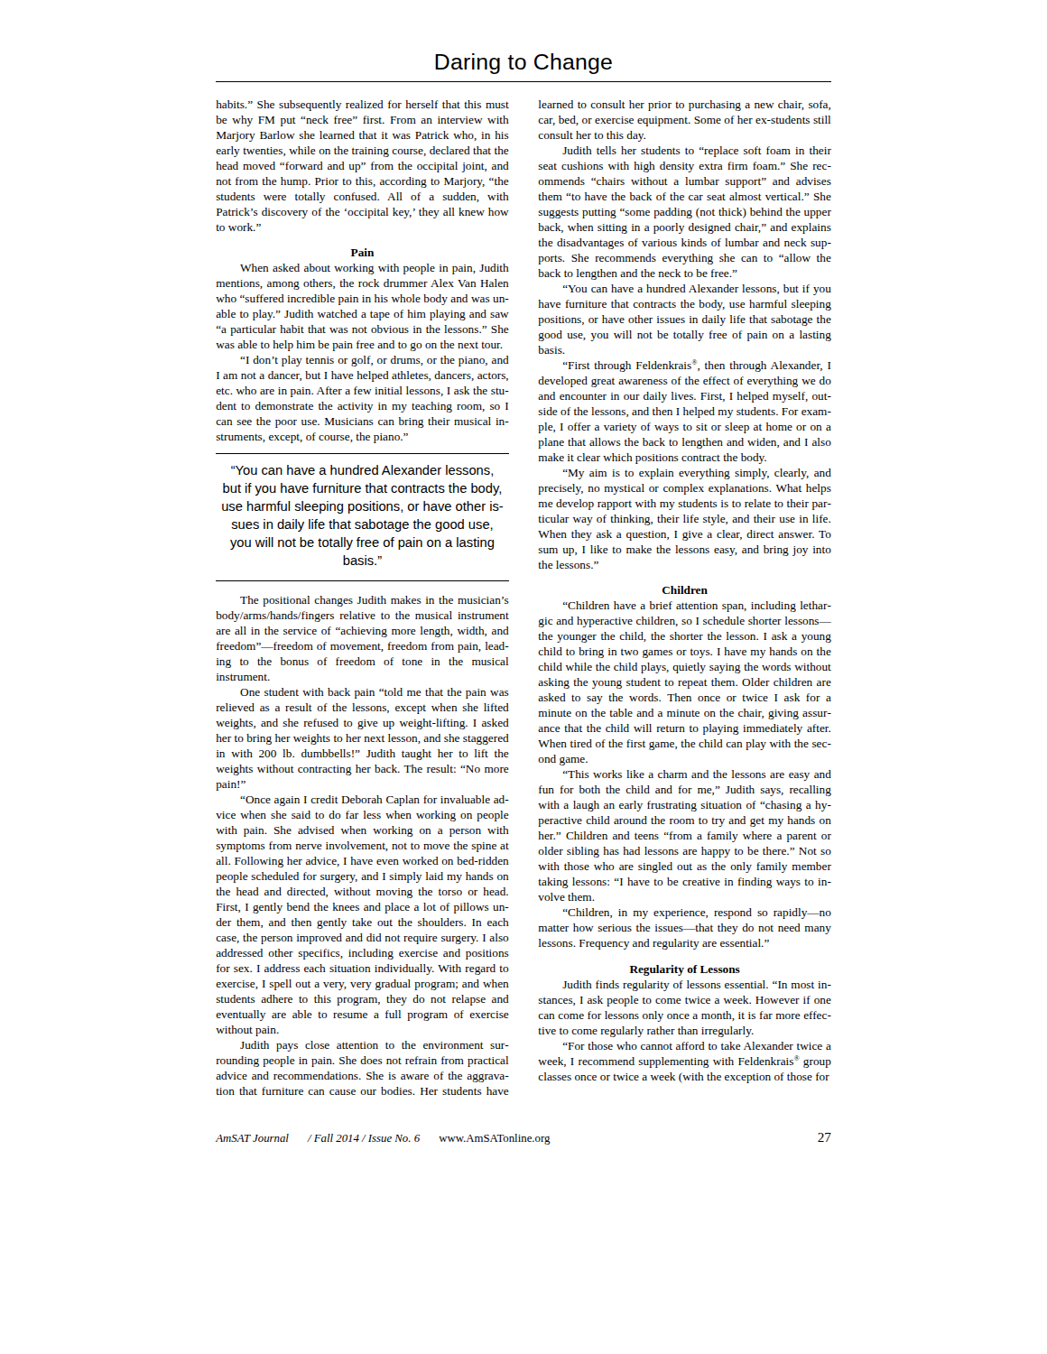Daring to Change
habits.” She subsequently realized for herself that this must be why FM put “neck free” first. From an interview with Marjory Barlow she learned that it was Patrick who, in his early twenties, while on the training course, declared that the head moved “forward and up” from the occipital joint, and not from the hump. Prior to this, according to Marjory, “the students were totally confused. All of a sudden, with Patrick’s discovery of the ‘occipital key,’ they all knew how to work.”
Pain
When asked about working with people in pain, Judith mentions, among others, the rock drummer Alex Van Halen who “suffered incredible pain in his whole body and was unable to play.” Judith watched a tape of him playing and saw “a particular habit that was not obvious in the lessons.” She was able to help him be pain free and to go on the next tour.
“I don’t play tennis or golf, or drums, or the piano, and I am not a dancer, but I have helped athletes, dancers, actors, etc. who are in pain. After a few initial lessons, I ask the student to demonstrate the activity in my teaching room, so I can see the poor use. Musicians can bring their musical instruments, except, of course, the piano.”
“You can have a hundred Alexander lessons, but if you have furniture that contracts the body, use harmful sleeping positions, or have other issues in daily life that sabotage the good use, you will not be totally free of pain on a lasting basis.”
The positional changes Judith makes in the musician’s body/arms/hands/fingers relative to the musical instrument are all in the service of “achieving more length, width, and freedom”—freedom of movement, freedom from pain, leading to the bonus of freedom of tone in the musical instrument.
One student with back pain “told me that the pain was relieved as a result of the lessons, except when she lifted weights, and she refused to give up weight-lifting. I asked her to bring her weights to her next lesson, and she staggered in with 200 lb. dumbbells!” Judith taught her to lift the weights without contracting her back. The result: “No more pain!”
“Once again I credit Deborah Caplan for invaluable advice when she said to do far less when working on people with pain. She advised when working on a person with symptoms from nerve involvement, not to move the spine at all. Following her advice, I have even worked on bed-ridden people scheduled for surgery, and I simply laid my hands on the head and directed, without moving the torso or head. First, I gently bend the knees and place a lot of pillows under them, and then gently take out the shoulders. In each case, the person improved and did not require surgery. I also addressed other specifics, including exercise and positions for sex. I address each situation individually. With regard to exercise, I spell out a very, very gradual program; and when students adhere to this program, they do not relapse and eventually are able to resume a full program of exercise without pain.
Judith pays close attention to the environment surrounding people in pain. She does not refrain from practical advice and recommendations. She is aware of the aggravation that furniture can cause our bodies. Her students have learned to consult her prior to purchasing a new chair, sofa, car, bed, or exercise equipment. Some of her ex-students still consult her to this day.
Judith tells her students to “replace soft foam in their seat cushions with high density extra firm foam.” She recommends “chairs without a lumbar support” and advises them “to have the back of the car seat almost vertical.” She suggests putting “some padding (not thick) behind the upper back, when sitting in a poorly designed chair,” and explains the disadvantages of various kinds of lumbar and neck supports. She recommends everything she can to “allow the back to lengthen and the neck to be free.”
“You can have a hundred Alexander lessons, but if you have furniture that contracts the body, use harmful sleeping positions, or have other issues in daily life that sabotage the good use, you will not be totally free of pain on a lasting basis.
“First through Feldenkrais®, then through Alexander, I developed great awareness of the effect of everything we do and encounter in our daily lives. First, I helped myself, outside of the lessons, and then I helped my students. For example, I offer a variety of ways to sit or sleep at home or on a plane that allows the back to lengthen and widen, and I also make it clear which positions contract the body.
“My aim is to explain everything simply, clearly, and precisely, no mystical or complex explanations. What helps me develop rapport with my students is to relate to their particular way of thinking, their life style, and their use in life. When they ask a question, I give a clear, direct answer. To sum up, I like to make the lessons easy, and bring joy into the lessons.”
Children
“Children have a brief attention span, including lethargic and hyperactive children, so I schedule shorter lessons—the younger the child, the shorter the lesson. I ask a young child to bring in two games or toys. I have my hands on the child while the child plays, quietly saying the words without asking the young student to repeat them. Older children are asked to say the words. Then once or twice I ask for a minute on the table and a minute on the chair, giving assurance that the child will return to playing immediately after. When tired of the first game, the child can play with the second game.
“This works like a charm and the lessons are easy and fun for both the child and for me,” Judith says, recalling with a laugh an early frustrating situation of “chasing a hyperactive child around the room to try and get my hands on her.” Children and teens “from a family where a parent or older sibling has had lessons are happy to be there.” Not so with those who are singled out as the only family member taking lessons: “I have to be creative in finding ways to involve them.
“Children, in my experience, respond so rapidly—no matter how serious the issues—that they do not need many lessons. Frequency and regularity are essential.”
Regularity of Lessons
Judith finds regularity of lessons essential. “In most instances, I ask people to come twice a week. However if one can come for lessons only once a month, it is far more effective to come regularly rather than irregularly.
“For those who cannot afford to take Alexander twice a week, I recommend supplementing with Feldenkrais® group classes once or twice a week (with the exception of those for
AmSAT Journal / Fall 2014 / Issue No. 6 www.AmSATonline.org 27